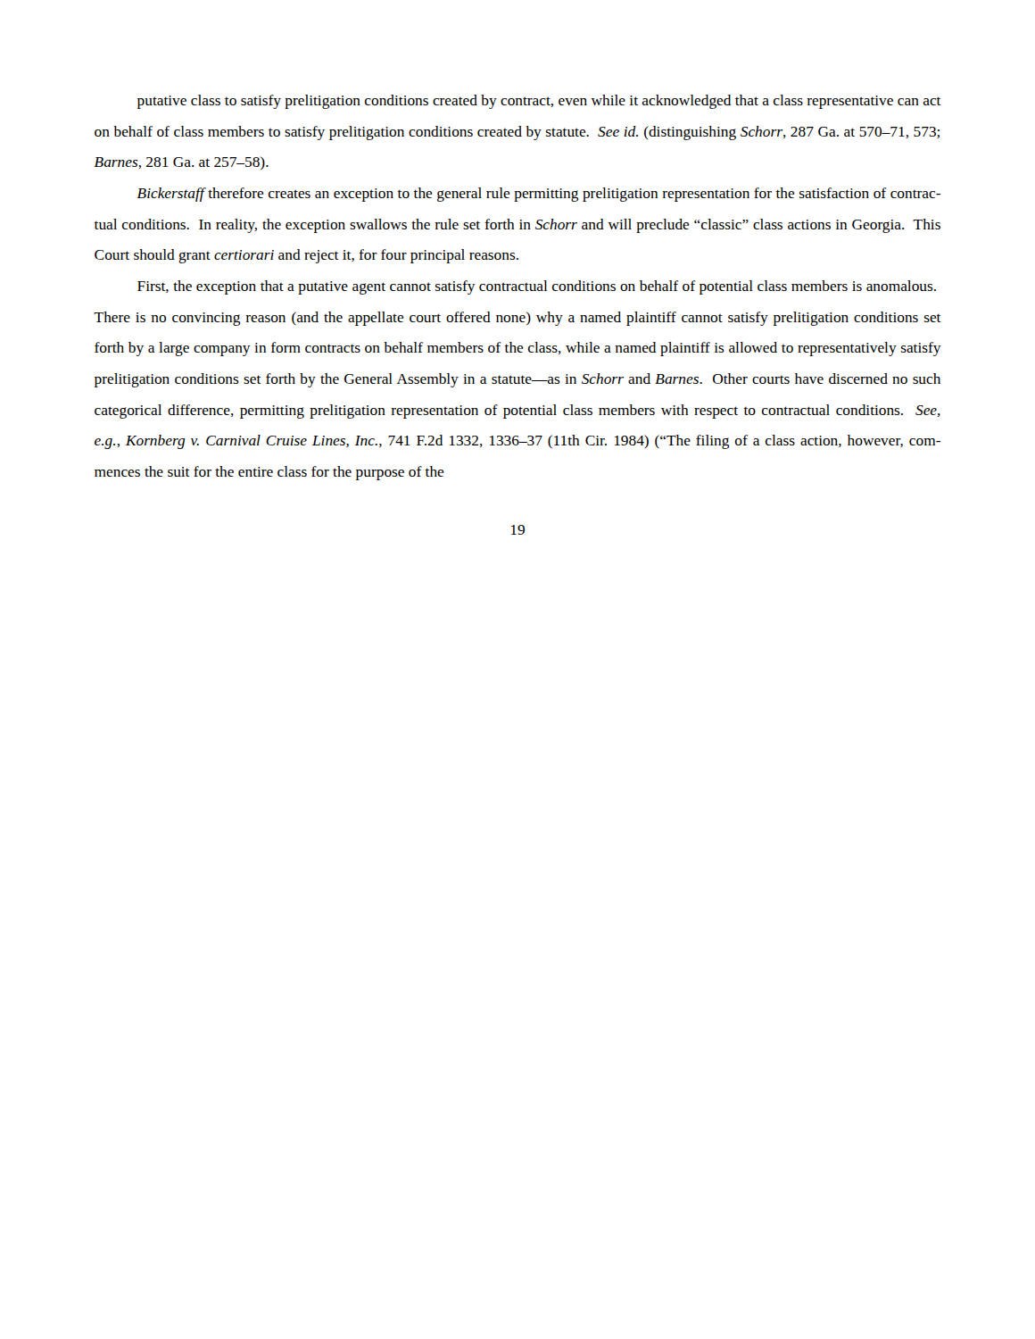putative class to satisfy prelitigation conditions created by contract, even while it acknowledged that a class representative can act on behalf of class members to satisfy prelitigation conditions created by statute. See id. (distinguishing Schorr, 287 Ga. at 570–71, 573; Barnes, 281 Ga. at 257–58).
Bickerstaff therefore creates an exception to the general rule permitting prelitigation representation for the satisfaction of contractual conditions. In reality, the exception swallows the rule set forth in Schorr and will preclude “classic” class actions in Georgia. This Court should grant certiorari and reject it, for four principal reasons.
First, the exception that a putative agent cannot satisfy contractual conditions on behalf of potential class members is anomalous. There is no convincing reason (and the appellate court offered none) why a named plaintiff cannot satisfy prelitigation conditions set forth by a large company in form contracts on behalf members of the class, while a named plaintiff is allowed to representatively satisfy prelitigation conditions set forth by the General Assembly in a statute—as in Schorr and Barnes. Other courts have discerned no such categorical difference, permitting prelitigation representation of potential class members with respect to contractual conditions. See, e.g., Kornberg v. Carnival Cruise Lines, Inc., 741 F.2d 1332, 1336–37 (11th Cir. 1984) (“The filing of a class action, however, commences the suit for the entire class for the purpose of the
19